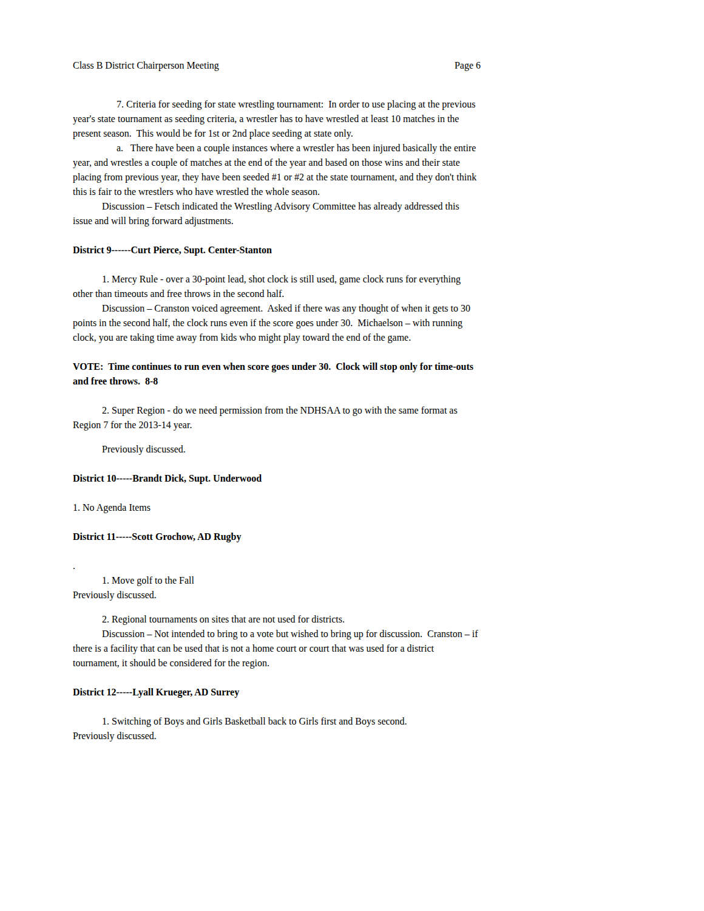Class B District Chairperson Meeting Page 6
7. Criteria for seeding for state wrestling tournament: In order to use placing at the previous year's state tournament as seeding criteria, a wrestler has to have wrestled at least 10 matches in the present season. This would be for 1st or 2nd place seeding at state only.
a. There have been a couple instances where a wrestler has been injured basically the entire year, and wrestles a couple of matches at the end of the year and based on those wins and their state placing from previous year, they have been seeded #1 or #2 at the state tournament, and they don't think this is fair to the wrestlers who have wrestled the whole season.
Discussion – Fetsch indicated the Wrestling Advisory Committee has already addressed this issue and will bring forward adjustments.
District 9------Curt Pierce, Supt. Center-Stanton
1. Mercy Rule - over a 30-point lead, shot clock is still used, game clock runs for everything other than timeouts and free throws in the second half.
Discussion – Cranston voiced agreement. Asked if there was any thought of when it gets to 30 points in the second half, the clock runs even if the score goes under 30. Michaelson – with running clock, you are taking time away from kids who might play toward the end of the game.
VOTE: Time continues to run even when score goes under 30. Clock will stop only for time-outs and free throws. 8-8
2. Super Region - do we need permission from the NDHSAA to go with the same format as Region 7 for the 2013-14 year.
Previously discussed.
District 10-----Brandt Dick, Supt. Underwood
1. No Agenda Items
District 11-----Scott Grochow, AD Rugby
.
1. Move golf to the Fall
Previously discussed.
2. Regional tournaments on sites that are not used for districts.
Discussion – Not intended to bring to a vote but wished to bring up for discussion. Cranston – if there is a facility that can be used that is not a home court or court that was used for a district tournament, it should be considered for the region.
District 12-----Lyall Krueger, AD Surrey
1. Switching of Boys and Girls Basketball back to Girls first and Boys second.
Previously discussed.